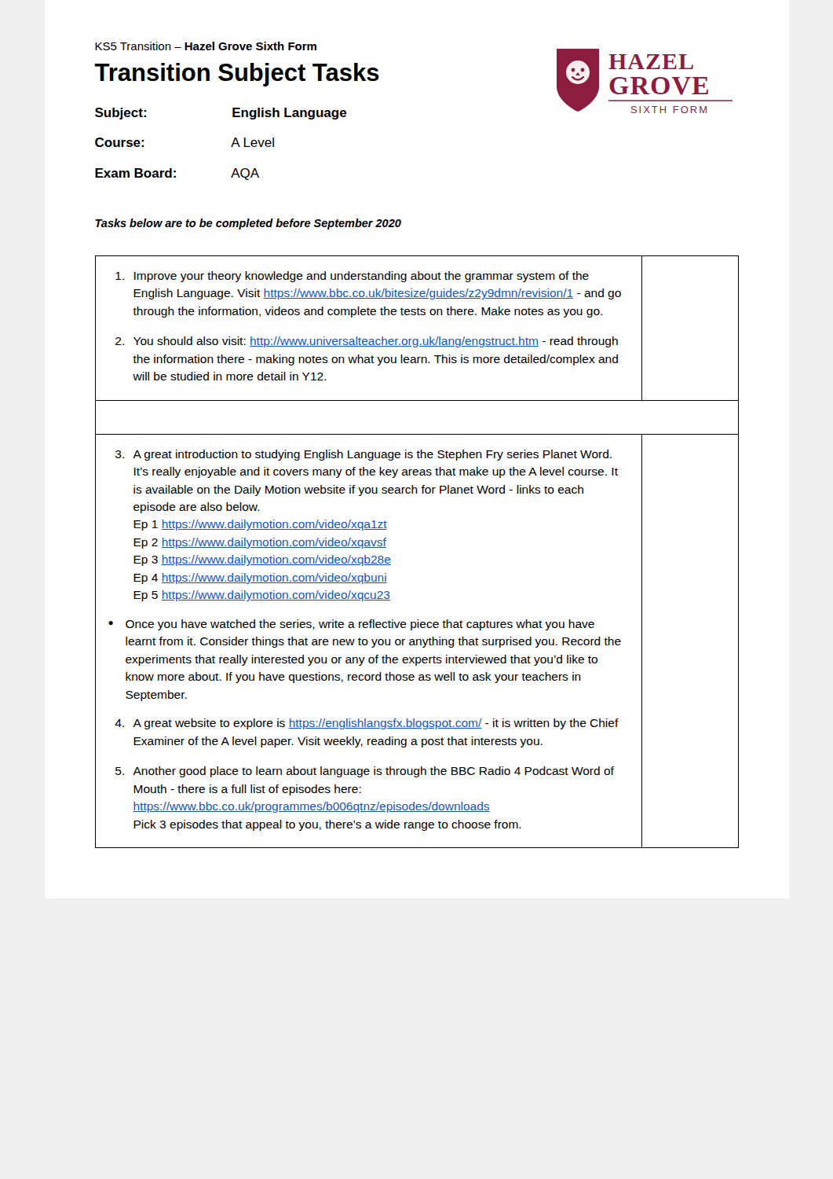KS5 Transition – Hazel Grove Sixth Form
Transition Subject Tasks
Subject: English Language
Course: A Level
Exam Board: AQA
HAZEL GROVE SIXTH FORM
Tasks below are to be completed before September 2020
| Improve your theory knowledge and understanding about the grammar system of the English Language. Visit https://www.bbc.co.uk/bitesize/guides/z2y9dmn/revision/1 - and go through the information, videos and complete the tests on there. Make notes as you go. You should also visit: http://www.universalteacher.org.uk/lang/engstruct.htm - read through the information there - making notes on what you learn. This is more detailed/complex and will be studied in more detail in Y12. | |
| A great introduction to studying English Language is the Stephen Fry series Planet Word. It’s really enjoyable and it covers many of the key areas that make up the A level course. It is available on the Daily Motion website if you search for Planet Word - links to each episode are also below. Ep 1 https://www.dailymotion.com/video/xqa1zt Ep 2 https://www.dailymotion.com/video/xqavsf Ep 3 https://www.dailymotion.com/video/xqb28e Ep 4 https://www.dailymotion.com/video/xqbuni Ep 5 https://www.dailymotion.com/video/xqcu23 Once you have watched the series, write a reflective piece that captures what you have learnt from it. Consider things that are new to you or anything that surprised you. Record the experiments that really interested you or any of the experts interviewed that you’d like to know more about. If you have questions, record those as well to ask your teachers in September. A great website to explore is https://englishlangsfx.blogspot.com/ - it is written by the Chief Examiner of the A level paper. Visit weekly, reading a post that interests you. Another good place to learn about language is through the BBC Radio 4 Podcast Word of Mouth - there is a full list of episodes here: https://www.bbc.co.uk/programmes/b006qtnz/episodes/downloads Pick 3 episodes that appeal to you, there’s a wide range to choose from. | |